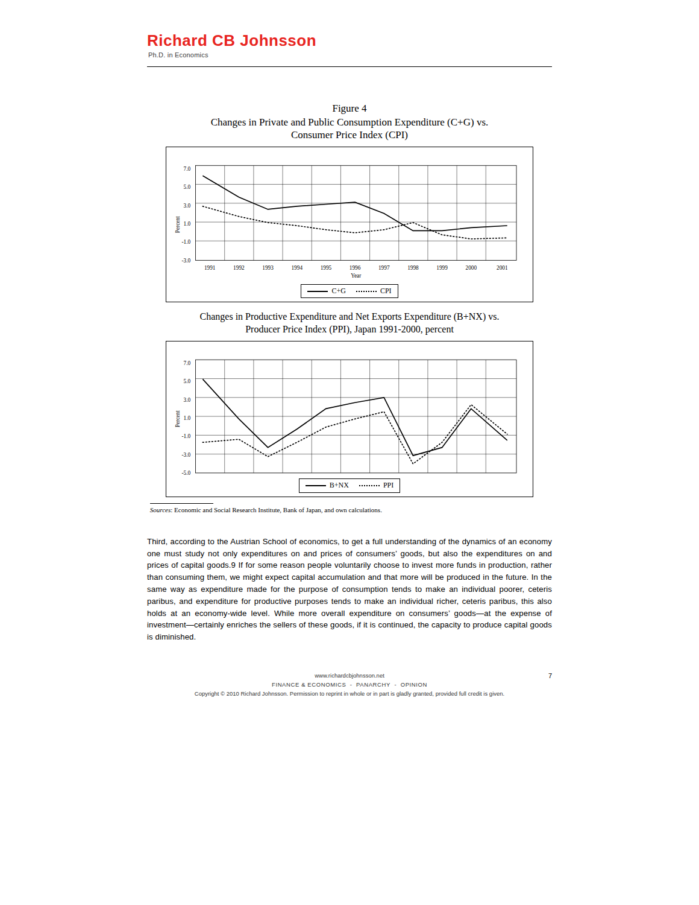Richard CB Johnsson
Ph.D. in Economics
Figure 4 Changes in Private and Public Consumption Expenditure (C+G) vs.
Consumer Price Index (CPI)
7.0 5.0 3.0 1.0 -1.0 -3.0 Percent 1991 1992 1993 1994 1995 1996 1997 1998 1999 2000 2001 Year
C+G CPI
Changes in Productive Expenditure and Net Exports Expenditure (B+NX) vs.
Producer Price Index (PPI), Japan 1991-2000, percent
7.0 5.0 3.0 1.0 -1.0 -3.0 -5.0 Percent 1991 1992 1993 1994 1995 1996 1997 1998 1999 2000 2001 Year
B+NX PPI
Sources: Economic and Social Research Institute, Bank of Japan, and own calculations.
Third, according to the Austrian School of economics, to get a full understanding of the dynamics of an economy one must study not only expenditures on and prices of consumers’ goods, but also the expenditures on and prices of capital goods.9 If for some reason people voluntarily choose to invest more funds in production, rather than consuming them, we might expect capital accumulation and that more will be produced in the future. In the same way as expenditure made for the purpose of consumption tends to make an individual poorer, ceteris paribus, and expenditure for productive purposes tends to make an individual richer, ceteris paribus, this also holds at an economy-wide level. While more overall expenditure on consumers’ goods—at the expense of investment—certainly enriches the sellers of these goods, if it is continued, the capacity to produce capital goods is diminished.
7
www.richardcbjohnsson.net
FINANCE & ECONOMICS - PANARCHY - OPINION
Copyright © 2010 Richard Johnsson. Permission to reprint in whole or in part is gladly granted, provided full credit is given.